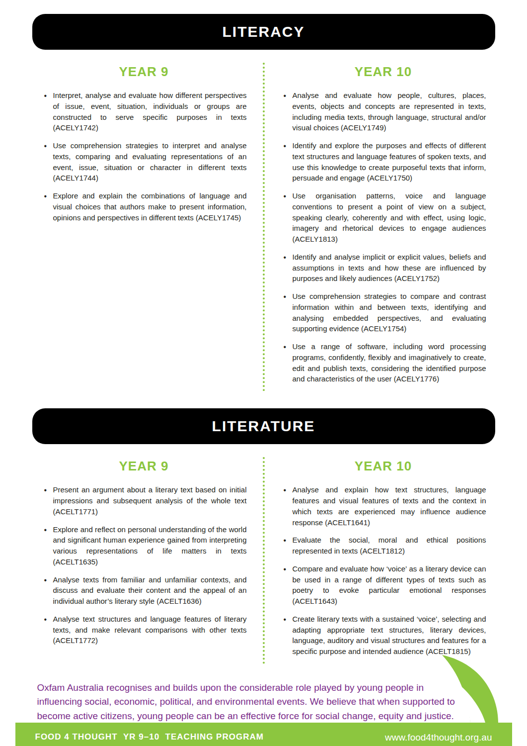Literacy
Year 9
Interpret, analyse and evaluate how different perspectives of issue, event, situation, individuals or groups are constructed to serve specific purposes in texts (ACELY1742)
Use comprehension strategies to interpret and analyse texts, comparing and evaluating representations of an event, issue, situation or character in different texts (ACELY1744)
Explore and explain the combinations of language and visual choices that authors make to present information, opinions and perspectives in different texts (ACELY1745)
Year 10
Analyse and evaluate how people, cultures, places, events, objects and concepts are represented in texts, including media texts, through language, structural and/or visual choices (ACELY1749)
Identify and explore the purposes and effects of different text structures and language features of spoken texts, and use this knowledge to create purposeful texts that inform, persuade and engage (ACELY1750)
Use organisation patterns, voice and language conventions to present a point of view on a subject, speaking clearly, coherently and with effect, using logic, imagery and rhetorical devices to engage audiences (ACELY1813)
Identify and analyse implicit or explicit values, beliefs and assumptions in texts and how these are influenced by purposes and likely audiences (ACELY1752)
Use comprehension strategies to compare and contrast information within and between texts, identifying and analysing embedded perspectives, and evaluating supporting evidence (ACELY1754)
Use a range of software, including word processing programs, confidently, flexibly and imaginatively to create, edit and publish texts, considering the identified purpose and characteristics of the user (ACELY1776)
Literature
Year 9
Present an argument about a literary text based on initial impressions and subsequent analysis of the whole text (ACELT1771)
Explore and reflect on personal understanding of the world and significant human experience gained from interpreting various representations of life matters in texts (ACELT1635)
Analyse texts from familiar and unfamiliar contexts, and discuss and evaluate their content and the appeal of an individual author’s literary style (ACELT1636)
Analyse text structures and language features of literary texts, and make relevant comparisons with other texts (ACELT1772)
Year 10
Analyse and explain how text structures, language features and visual features of texts and the context in which texts are experienced may influence audience response (ACELT1641)
Evaluate the social, moral and ethical positions represented in texts (ACELT1812)
Compare and evaluate how ‘voice’ as a literary device can be used in a range of different types of texts such as poetry to evoke particular emotional responses (ACELT1643)
Create literary texts with a sustained ‘voice’, selecting and adapting appropriate text structures, literary devices, language, auditory and visual structures and features for a specific purpose and intended audience (ACELT1815)
Oxfam Australia recognises and builds upon the considerable role played by young people in influencing social, economic, political, and environmental events. We believe that when supported to become active citizens, young people can be an effective force for social change, equity and justice. Oxfam’s Youth Engagement Program supports this vision and aims to engage young Australians in active citizenship in relevant and meaningful ways.
Food 4 Thought Yr 9–10 Teaching Program
www.food4thought.org.au